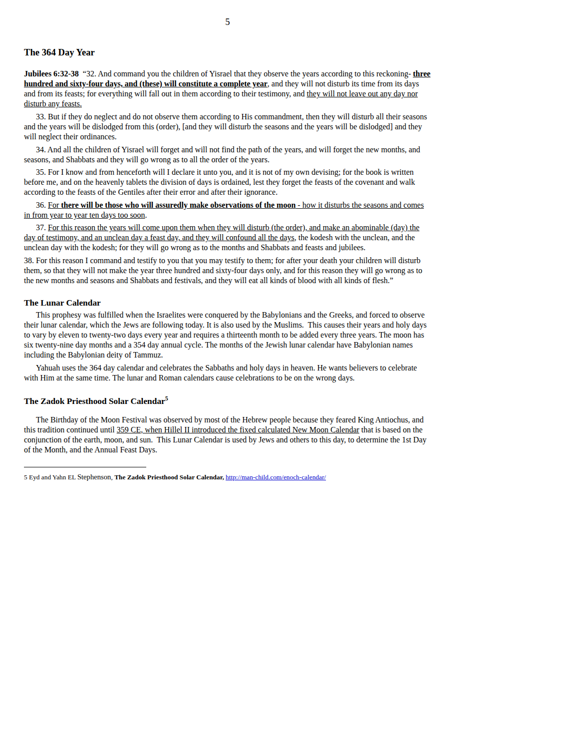5
The 364 Day Year
Jubilees 6:32-38 “32. And command you the children of Yisrael that they observe the years according to this reckoning- three hundred and sixty-four days, and (these) will constitute a complete year, and they will not disturb its time from its days and from its feasts; for everything will fall out in them according to their testimony, and they will not leave out any day nor disturb any feasts.
33. But if they do neglect and do not observe them according to His commandment, then they will disturb all their seasons and the years will be dislodged from this (order), [and they will disturb the seasons and the years will be dislodged] and they will neglect their ordinances.
34. And all the children of Yisrael will forget and will not find the path of the years, and will forget the new months, and seasons, and Shabbats and they will go wrong as to all the order of the years.
35. For I know and from henceforth will I declare it unto you, and it is not of my own devising; for the book is written before me, and on the heavenly tablets the division of days is ordained, lest they forget the feasts of the covenant and walk according to the feasts of the Gentiles after their error and after their ignorance.
36. For there will be those who will assuredly make observations of the moon - how it disturbs the seasons and comes in from year to year ten days too soon.
37. For this reason the years will come upon them when they will disturb (the order), and make an abominable (day) the day of testimony, and an unclean day a feast day, and they will confound all the days, the kodesh with the unclean, and the unclean day with the kodesh; for they will go wrong as to the months and Shabbats and feasts and jubilees.
38. For this reason I command and testify to you that you may testify to them; for after your death your children will disturb them, so that they will not make the year three hundred and sixty-four days only, and for this reason they will go wrong as to the new months and seasons and Shabbats and festivals, and they will eat all kinds of blood with all kinds of flesh.”
The Lunar Calendar
This prophesy was fulfilled when the Israelites were conquered by the Babylonians and the Greeks, and forced to observe their lunar calendar, which the Jews are following today. It is also used by the Muslims. This causes their years and holy days to vary by eleven to twenty-two days every year and requires a thirteenth month to be added every three years. The moon has six twenty-nine day months and a 354 day annual cycle. The months of the Jewish lunar calendar have Babylonian names including the Babylonian deity of Tammuz.
Yahuah uses the 364 day calendar and celebrates the Sabbaths and holy days in heaven. He wants believers to celebrate with Him at the same time. The lunar and Roman calendars cause celebrations to be on the wrong days.
The Zadok Priesthood Solar Calendar5
The Birthday of the Moon Festival was observed by most of the Hebrew people because they feared King Antiochus, and this tradition continued until 359 CE, when Hillel II introduced the fixed calculated New Moon Calendar that is based on the conjunction of the earth, moon, and sun. This Lunar Calendar is used by Jews and others to this day, to determine the 1st Day of the Month, and the Annual Feast Days.
5 Eyd and Yahn EL Stephenson, The Zadok Priesthood Solar Calendar, http://man-child.com/enoch-calendar/